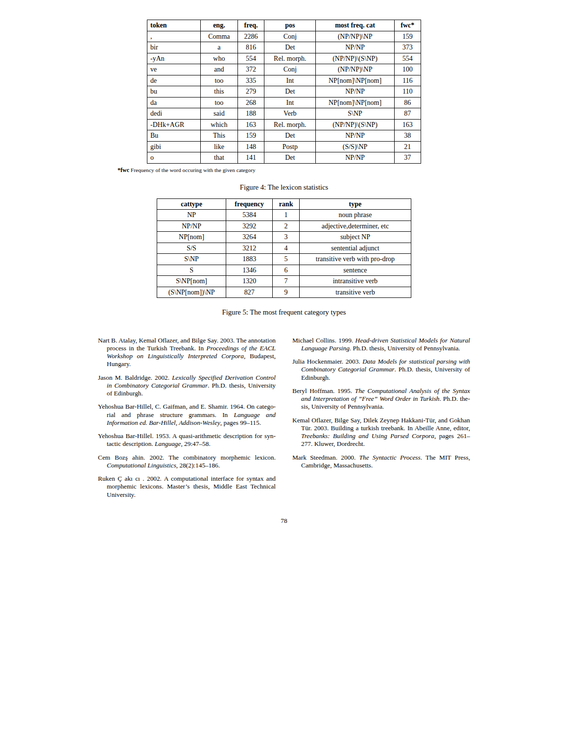| token | eng. | freq. | pos | most freq. cat | fwc* |
| --- | --- | --- | --- | --- | --- |
| , | Comma | 2286 | Conj | (NP/NP)\NP | 159 |
| bir | a | 816 | Det | NP/NP | 373 |
| -yAn | who | 554 | Rel. morph. | (NP/NP)\(S\NP) | 554 |
| ve | and | 372 | Conj | (NP/NP)\NP | 100 |
| de | too | 335 | Int | NP[nom]\NP[nom] | 116 |
| bu | this | 279 | Det | NP/NP | 110 |
| da | too | 268 | Int | NP[nom]\NP[nom] | 86 |
| dedi | said | 188 | Verb | S\NP | 87 |
| -DHk+AGR | which | 163 | Rel. morph. | (NP/NP)\(S\NP) | 163 |
| Bu | This | 159 | Det | NP/NP | 38 |
| gibi | like | 148 | Postp | (S/S)\NP | 21 |
| o | that | 141 | Det | NP/NP | 37 |
*fwc Frequency of the word occuring with the given category
Figure 4: The lexicon statistics
| cattype | frequency | rank | type |
| --- | --- | --- | --- |
| NP | 5384 | 1 | noun phrase |
| NP/NP | 3292 | 2 | adjective,determiner, etc |
| NP[nom] | 3264 | 3 | subject NP |
| S/S | 3212 | 4 | sentential adjunct |
| S\NP | 1883 | 5 | transitive verb with pro-drop |
| S | 1346 | 6 | sentence |
| S\NP[nom] | 1320 | 7 | intransitive verb |
| (S\NP[nom])\NP | 827 | 9 | transitive verb |
Figure 5: The most frequent category types
Nart B. Atalay, Kemal Oflazer, and Bilge Say. 2003. The annotation process in the Turkish Treebank. In Proceedings of the EACL Workshop on Linguistically Interpreted Corpora, Budapest, Hungary.
Jason M. Baldridge. 2002. Lexically Specified Derivation Control in Combinatory Categorial Grammar. Ph.D. thesis, University of Edinburgh.
Yehoshua Bar-Hillel, C. Gaifman, and E. Shamir. 1964. On categorial and phrase structure grammars. In Language and Information ed. Bar-Hillel, Addison-Wesley, pages 99–115.
Yehoshua Bar-Hillel. 1953. A quasi-arithmetic description for syntactic description. Language, 29:47–58.
Cem Bozş ahin. 2002. The combinatory morphemic lexicon. Computational Linguistics, 28(2):145–186.
Ruken Ç akı cı . 2002. A computational interface for syntax and morphemic lexicons. Master’s thesis, Middle East Technical University.
Michael Collins. 1999. Head-driven Statistical Models for Natural Language Parsing. Ph.D. thesis, University of Pennsylvania.
Julia Hockenmaier. 2003. Data Models for statistical parsing with Combinatory Categorial Grammar. Ph.D. thesis, University of Edinburgh.
Beryl Hoffman. 1995. The Computational Analysis of the Syntax and Interpretation of ”Free” Word Order in Turkish. Ph.D. thesis, University of Pennsylvania.
Kemal Oflazer, Bilge Say, Dilek Zeynep Hakkani-Tür, and Gokhan Tür. 2003. Building a turkish treebank. In Abeille Anne, editor, Treebanks: Building and Using Parsed Corpora, pages 261–277. Kluwer, Dordrecht.
Mark Steedman. 2000. The Syntactic Process. The MIT Press, Cambridge, Massachusetts.
78